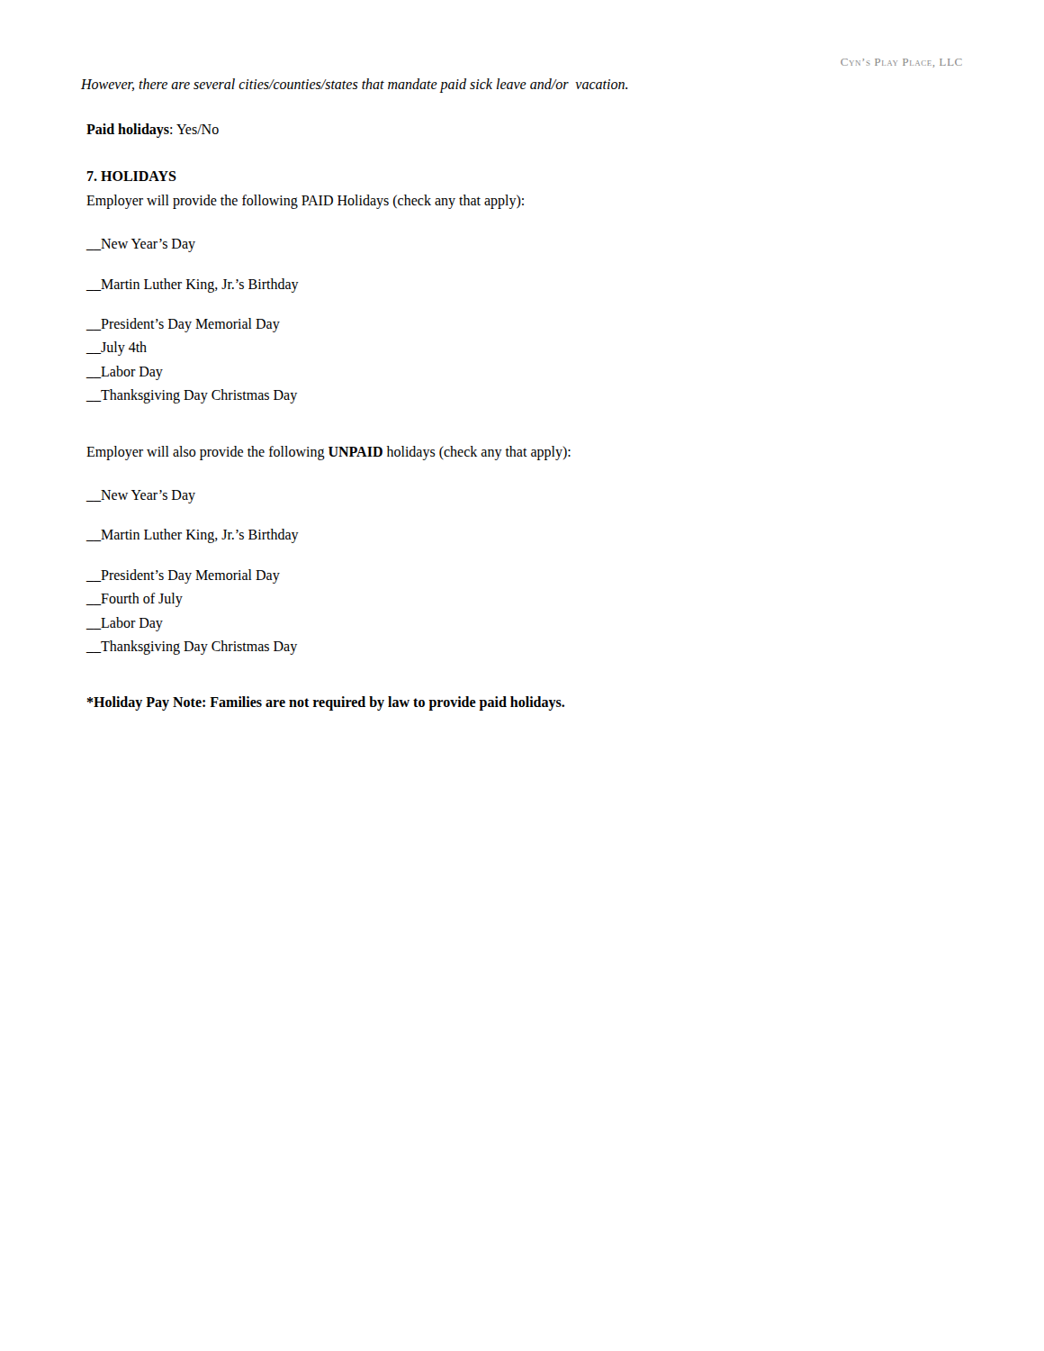Cyn’s Play Place, LLC
However, there are several cities/counties/states that mandate paid sick leave and/or vacation.
Paid holidays: Yes/No
7. HOLIDAYS
Employer will provide the following PAID Holidays (check any that apply):
__New Year’s Day
__Martin Luther King, Jr.’s Birthday
__President’s Day Memorial Day
__July 4th
__Labor Day
__Thanksgiving Day Christmas Day
Employer will also provide the following UNPAID holidays (check any that apply):
__New Year’s Day
__Martin Luther King, Jr.’s Birthday
__President’s Day Memorial Day
__Fourth of July
__Labor Day
__Thanksgiving Day Christmas Day
*Holiday Pay Note: Families are not required by law to provide paid holidays.